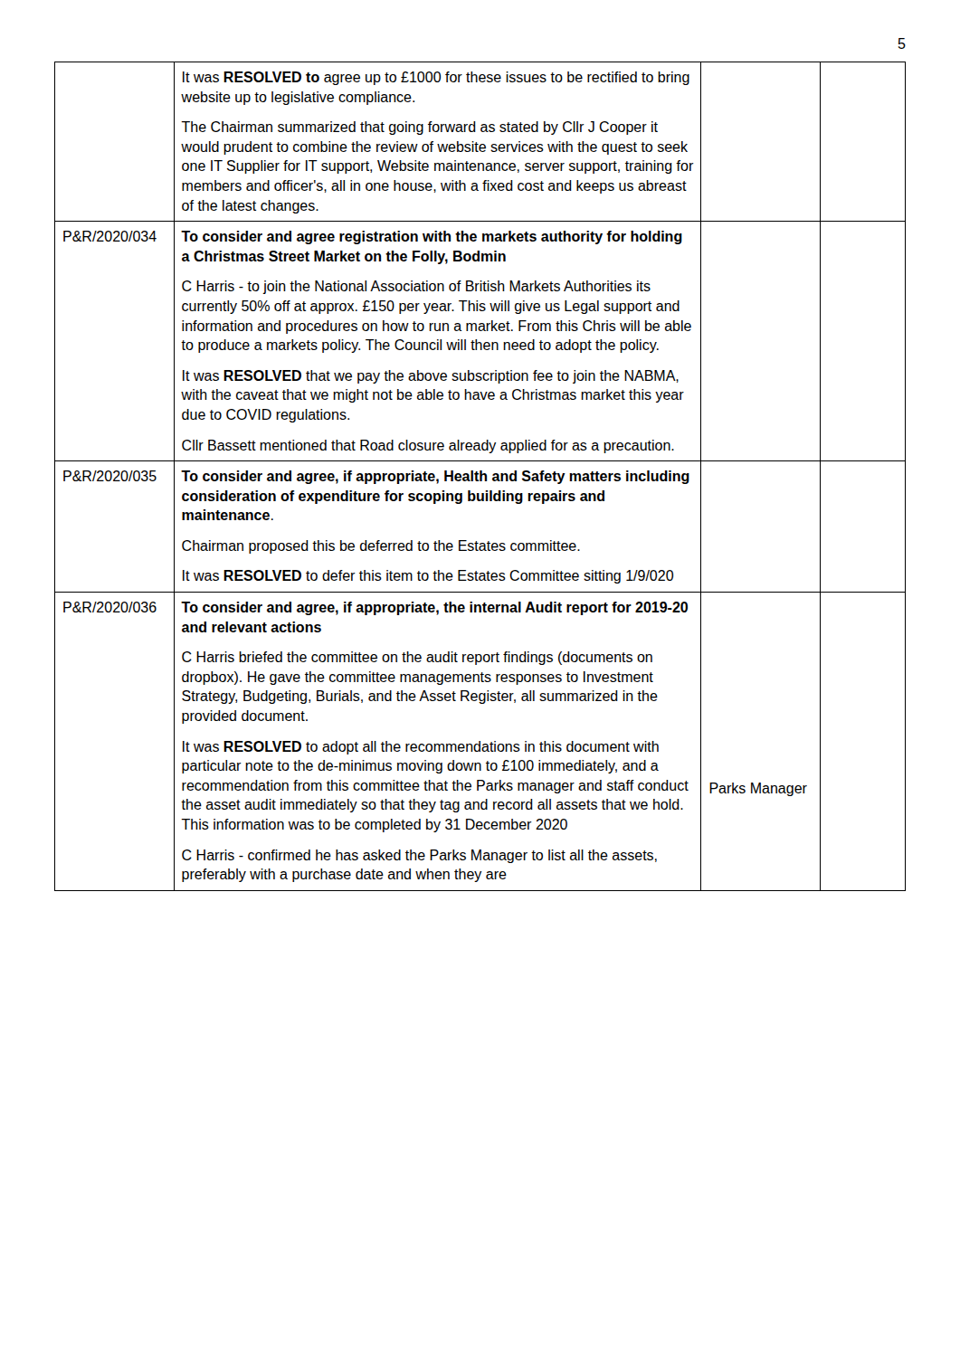5
| | It was RESOLVED to agree up to £1000 for these issues to be rectified to bring website up to legislative compliance. The Chairman summarized that going forward as stated by Cllr J Cooper it would prudent to combine the review of website services with the quest to seek one IT Supplier for IT support, Website maintenance, server support, training for members and officer's, all in one house, with a fixed cost and keeps us abreast of the latest changes. | | |
| P&R/2020/034 | To consider and agree registration with the markets authority for holding a Christmas Street Market on the Folly, Bodmin C Harris - to join the National Association of British Markets Authorities its currently 50% off at approx. £150 per year. This will give us Legal support and information and procedures on how to run a market. From this Chris will be able to produce a markets policy. The Council will then need to adopt the policy. It was RESOLVED that we pay the above subscription fee to join the NABMA, with the caveat that we might not be able to have a Christmas market this year due to COVID regulations. Cllr Bassett mentioned that Road closure already applied for as a precaution. | | |
| P&R/2020/035 | To consider and agree, if appropriate, Health and Safety matters including consideration of expenditure for scoping building repairs and maintenance . Chairman proposed this be deferred to the Estates committee. It was RESOLVED to defer this item to the Estates Committee sitting 1/9/020 | | |
| P&R/2020/036 | To consider and agree, if appropriate, the internal Audit report for 2019-20 and relevant actions C Harris briefed the committee on the audit report findings (documents on dropbox). He gave the committee managements responses to Investment Strategy, Budgeting, Burials, and the Asset Register, all summarized in the provided document. It was RESOLVED to adopt all the recommendations in this document with particular note to the de-minimus moving down to £100 immediately, and a recommendation from this committee that the Parks manager and staff conduct the asset audit immediately so that they tag and record all assets that we hold. This information was to be completed by 31 December 2020 C Harris - confirmed he has asked the Parks Manager to list all the assets, preferably with a purchase date and when they are | Parks Manager | |